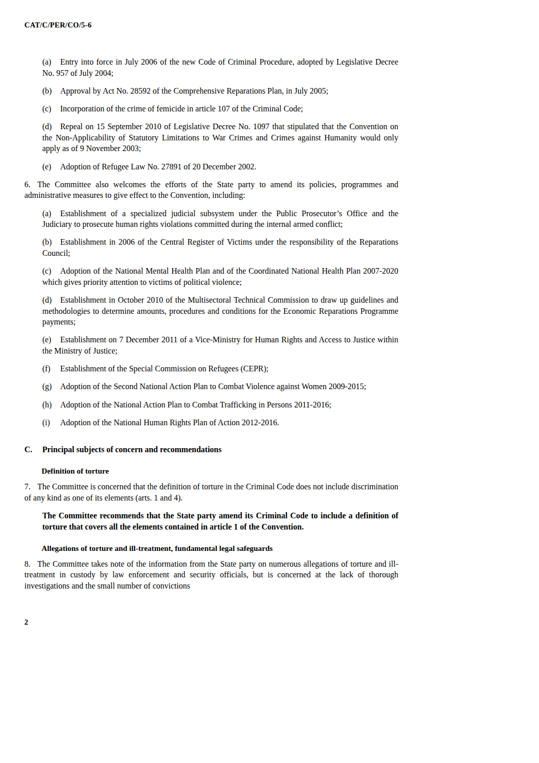CAT/C/PER/CO/5-6
(a) Entry into force in July 2006 of the new Code of Criminal Procedure, adopted by Legislative Decree No. 957 of July 2004;
(b) Approval by Act No. 28592 of the Comprehensive Reparations Plan, in July 2005;
(c) Incorporation of the crime of femicide in article 107 of the Criminal Code;
(d) Repeal on 15 September 2010 of Legislative Decree No. 1097 that stipulated that the Convention on the Non-Applicability of Statutory Limitations to War Crimes and Crimes against Humanity would only apply as of 9 November 2003;
(e) Adoption of Refugee Law No. 27891 of 20 December 2002.
6. The Committee also welcomes the efforts of the State party to amend its policies, programmes and administrative measures to give effect to the Convention, including:
(a) Establishment of a specialized judicial subsystem under the Public Prosecutor’s Office and the Judiciary to prosecute human rights violations committed during the internal armed conflict;
(b) Establishment in 2006 of the Central Register of Victims under the responsibility of the Reparations Council;
(c) Adoption of the National Mental Health Plan and of the Coordinated National Health Plan 2007-2020 which gives priority attention to victims of political violence;
(d) Establishment in October 2010 of the Multisectoral Technical Commission to draw up guidelines and methodologies to determine amounts, procedures and conditions for the Economic Reparations Programme payments;
(e) Establishment on 7 December 2011 of a Vice-Ministry for Human Rights and Access to Justice within the Ministry of Justice;
(f) Establishment of the Special Commission on Refugees (CEPR);
(g) Adoption of the Second National Action Plan to Combat Violence against Women 2009-2015;
(h) Adoption of the National Action Plan to Combat Trafficking in Persons 2011-2016;
(i) Adoption of the National Human Rights Plan of Action 2012-2016.
C. Principal subjects of concern and recommendations
Definition of torture
7. The Committee is concerned that the definition of torture in the Criminal Code does not include discrimination of any kind as one of its elements (arts. 1 and 4).
The Committee recommends that the State party amend its Criminal Code to include a definition of torture that covers all the elements contained in article 1 of the Convention.
Allegations of torture and ill-treatment, fundamental legal safeguards
8. The Committee takes note of the information from the State party on numerous allegations of torture and ill-treatment in custody by law enforcement and security officials, but is concerned at the lack of thorough investigations and the small number of convictions
2